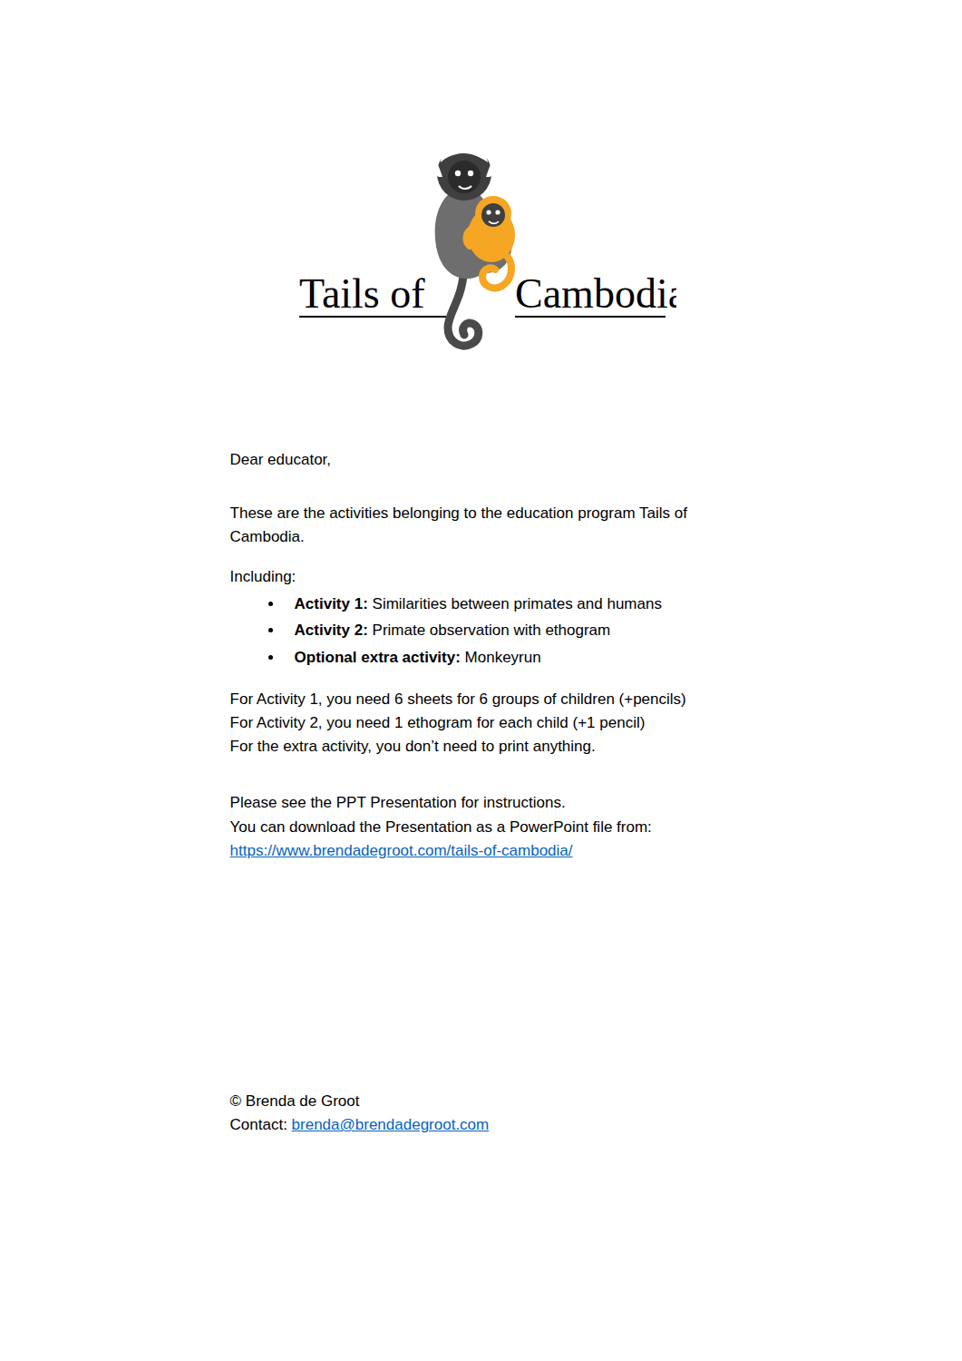Tails of Cambodia
Dear educator,
These are the activities belonging to the education program Tails of Cambodia.
Including:
Activity 1: Similarities between primates and humans
Activity 2: Primate observation with ethogram
Optional extra activity: Monkeyrun
For Activity 1, you need 6 sheets for 6 groups of children (+pencils) For Activity 2, you need 1 ethogram for each child (+1 pencil) For the extra activity, you don’t need to print anything.
Please see the PPT Presentation for instructions. You can download the Presentation as a PowerPoint file from: https://www.brendadegroot.com/tails-of-cambodia/
© Brenda de Groot Contact: brenda@brendadegroot.com